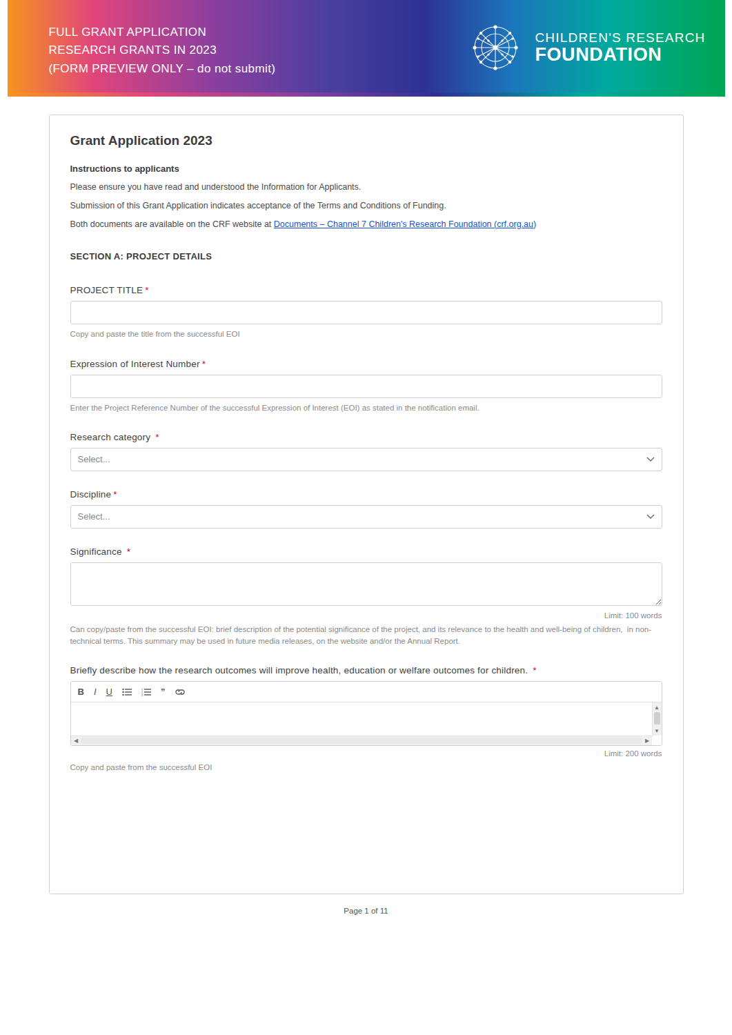FULL GRANT APPLICATION RESEARCH GRANTS IN 2023 (FORM PREVIEW ONLY – do not submit)
CHILDREN'S RESEARCH FOUNDATION
Grant Application 2023
Instructions to applicants
Please ensure you have read and understood the Information for Applicants.
Submission of this Grant Application indicates acceptance of the Terms and Conditions of Funding.
Both documents are available on the CRF website at Documents – Channel 7 Children's Research Foundation (crf.org.au)
SECTION A: PROJECT DETAILS
PROJECT TITLE*
Copy and paste the title from the successful EOI
Expression of Interest Number*
Enter the Project Reference Number of the successful Expression of Interest (EOI) as stated in the notification email.
Research category * Select...
Discipline* Select...
Significance *
Limit: 100 words
Can copy/paste from the successful EOI: brief description of the potential significance of the project, and its relevance to the health and well-being of children, in non-technical terms. This summary may be used in future media releases, on the website and/or the Annual Report.
Briefly describe how the research outcomes will improve health, education or welfare outcomes for children. *
B I U 123 ”
▲
▼
◀
▶
Limit: 200 words
Copy and paste from the successful EOI
Page 1 of 11